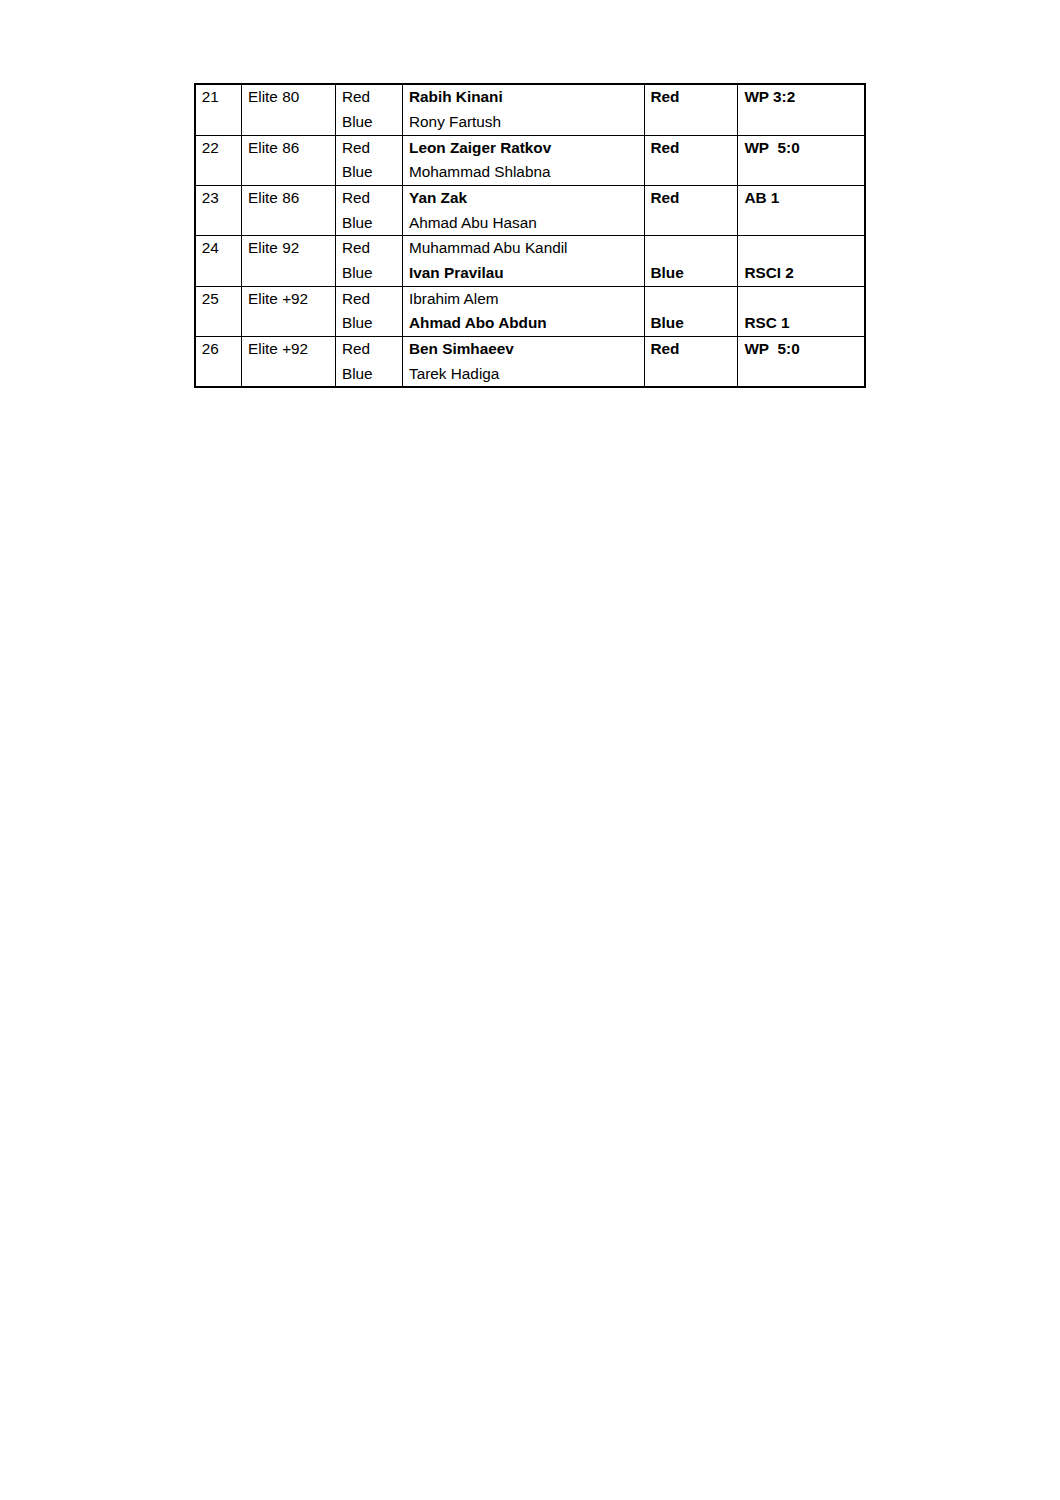| 21 | Elite 80 | Red | Rabih Kinani | Red | WP 3:2 |
| Blue | Rony Fartush | | |
| 22 | Elite 86 | Red | Leon Zaiger Ratkov | Red | WP 5:0 |
| Blue | Mohammad Shlabna | | |
| 23 | Elite 86 | Red | Yan Zak | Red | AB 1 |
| Blue | Ahmad Abu Hasan | | |
| 24 | Elite 92 | Red | Muhammad Abu Kandil | | |
| Blue | Ivan Pravilau | Blue | RSCI 2 |
| 25 | Elite +92 | Red | Ibrahim Alem | | |
| Blue | Ahmad Abo Abdun | Blue | RSC 1 |
| 26 | Elite +92 | Red | Ben Simhaeev | Red | WP 5:0 |
| Blue | Tarek Hadiga | | |